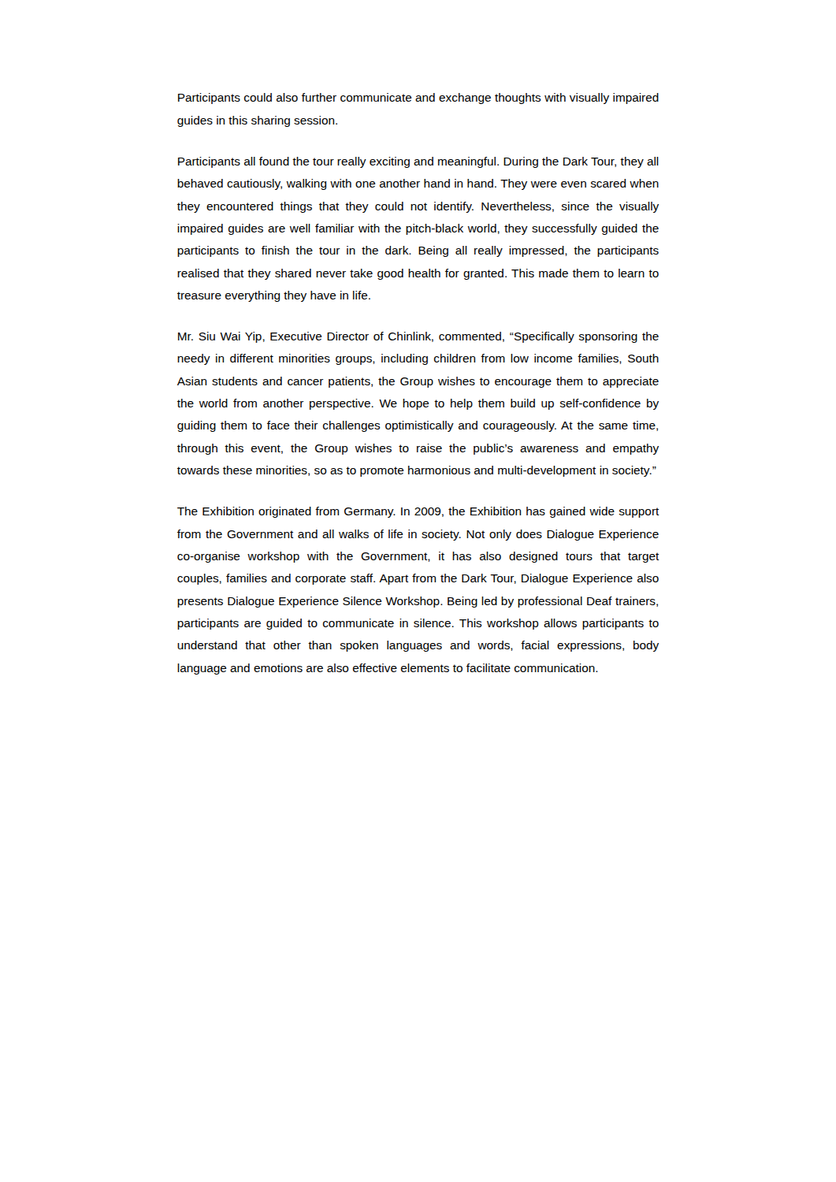Participants could also further communicate and exchange thoughts with visually impaired guides in this sharing session.
Participants all found the tour really exciting and meaningful. During the Dark Tour, they all behaved cautiously, walking with one another hand in hand. They were even scared when they encountered things that they could not identify. Nevertheless, since the visually impaired guides are well familiar with the pitch-black world, they successfully guided the participants to finish the tour in the dark. Being all really impressed, the participants realised that they shared never take good health for granted. This made them to learn to treasure everything they have in life.
Mr. Siu Wai Yip, Executive Director of Chinlink, commented, “Specifically sponsoring the needy in different minorities groups, including children from low income families, South Asian students and cancer patients, the Group wishes to encourage them to appreciate the world from another perspective. We hope to help them build up self-confidence by guiding them to face their challenges optimistically and courageously. At the same time, through this event, the Group wishes to raise the public’s awareness and empathy towards these minorities, so as to promote harmonious and multi-development in society.”
The Exhibition originated from Germany. In 2009, the Exhibition has gained wide support from the Government and all walks of life in society. Not only does Dialogue Experience co-organise workshop with the Government, it has also designed tours that target couples, families and corporate staff. Apart from the Dark Tour, Dialogue Experience also presents Dialogue Experience Silence Workshop. Being led by professional Deaf trainers, participants are guided to communicate in silence. This workshop allows participants to understand that other than spoken languages and words, facial expressions, body language and emotions are also effective elements to facilitate communication.